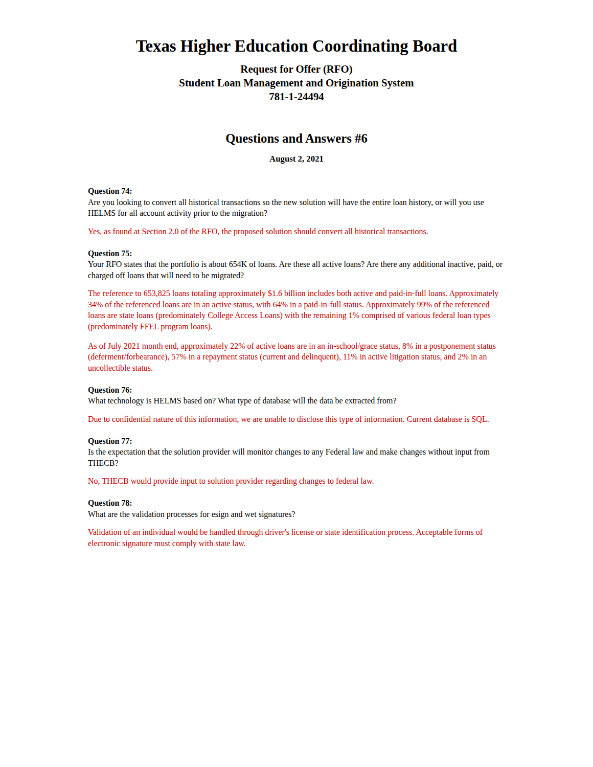Texas Higher Education Coordinating Board
Request for Offer (RFO)
Student Loan Management and Origination System
781-1-24494
Questions and Answers #6
August 2, 2021
Question 74:
Are you looking to convert all historical transactions so the new solution will have the entire loan history, or will you use HELMS for all account activity prior to the migration?
Yes, as found at Section 2.0 of the RFO, the proposed solution should convert all historical transactions.
Question 75:
Your RFO states that the portfolio is about 654K of loans. Are these all active loans? Are there any additional inactive, paid, or charged off loans that will need to be migrated?
The reference to 653,825 loans totaling approximately $1.6 billion includes both active and paid-in-full loans. Approximately 34% of the referenced loans are in an active status, with 64% in a paid-in-full status. Approximately 99% of the referenced loans are state loans (predominately College Access Loans) with the remaining 1% comprised of various federal loan types (predominately FFEL program loans).
As of July 2021 month end, approximately 22% of active loans are in an in-school/grace status, 8% in a postponement status (deferment/forbearance), 57% in a repayment status (current and delinquent), 11% in active litigation status, and 2% in an uncollectible status.
Question 76:
What technology is HELMS based on? What type of database will the data be extracted from?
Due to confidential nature of this information, we are unable to disclose this type of information. Current database is SQL.
Question 77:
Is the expectation that the solution provider will monitor changes to any Federal law and make changes without input from THECB?
No, THECB would provide input to solution provider regarding changes to federal law.
Question 78:
What are the validation processes for esign and wet signatures?
Validation of an individual would be handled through driver's license or state identification process. Acceptable forms of electronic signature must comply with state law.